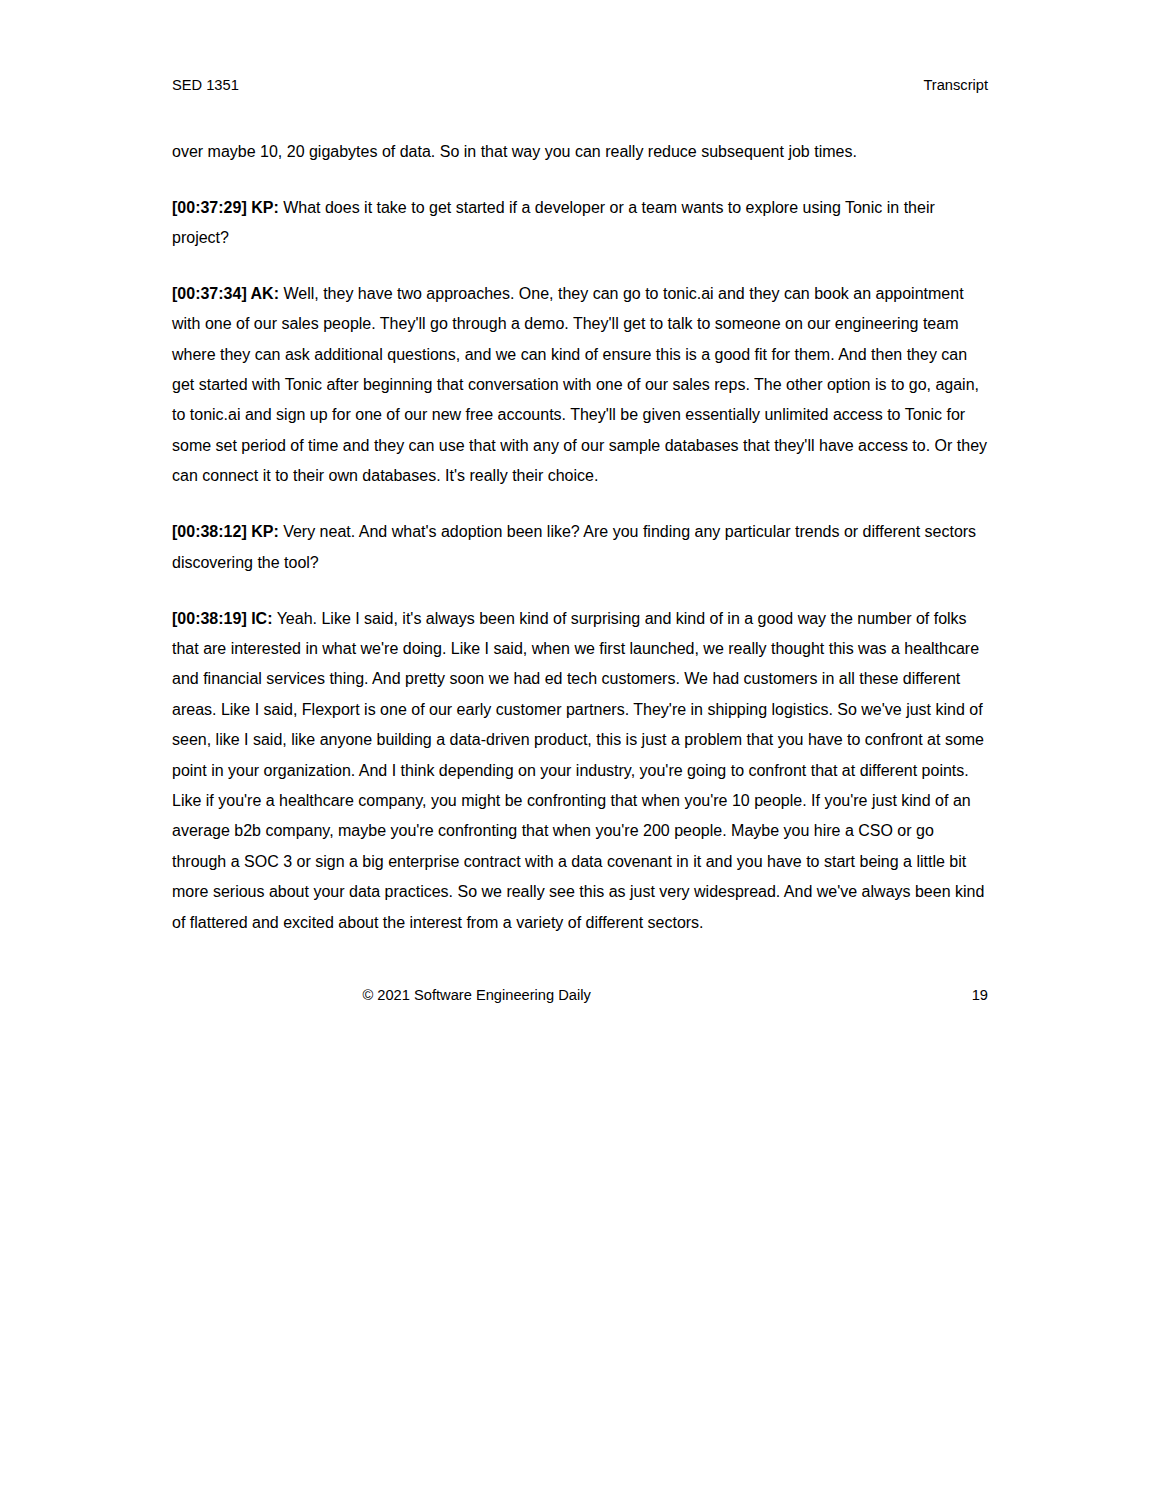SED 1351 Transcript
over maybe 10, 20 gigabytes of data. So in that way you can really reduce subsequent job times.
[00:37:29] KP: What does it take to get started if a developer or a team wants to explore using Tonic in their project?
[00:37:34] AK: Well, they have two approaches. One, they can go to tonic.ai and they can book an appointment with one of our sales people. They'll go through a demo. They'll get to talk to someone on our engineering team where they can ask additional questions, and we can kind of ensure this is a good fit for them. And then they can get started with Tonic after beginning that conversation with one of our sales reps. The other option is to go, again, to tonic.ai and sign up for one of our new free accounts. They'll be given essentially unlimited access to Tonic for some set period of time and they can use that with any of our sample databases that they'll have access to. Or they can connect it to their own databases. It's really their choice.
[00:38:12] KP: Very neat. And what's adoption been like? Are you finding any particular trends or different sectors discovering the tool?
[00:38:19] IC: Yeah. Like I said, it's always been kind of surprising and kind of in a good way the number of folks that are interested in what we're doing. Like I said, when we first launched, we really thought this was a healthcare and financial services thing. And pretty soon we had ed tech customers. We had customers in all these different areas. Like I said, Flexport is one of our early customer partners. They're in shipping logistics. So we've just kind of seen, like I said, like anyone building a data-driven product, this is just a problem that you have to confront at some point in your organization. And I think depending on your industry, you're going to confront that at different points. Like if you're a healthcare company, you might be confronting that when you're 10 people. If you're just kind of an average b2b company, maybe you're confronting that when you're 200 people. Maybe you hire a CSO or go through a SOC 3 or sign a big enterprise contract with a data covenant in it and you have to start being a little bit more serious about your data practices. So we really see this as just very widespread. And we've always been kind of flattered and excited about the interest from a variety of different sectors.
© 2021 Software Engineering Daily 19